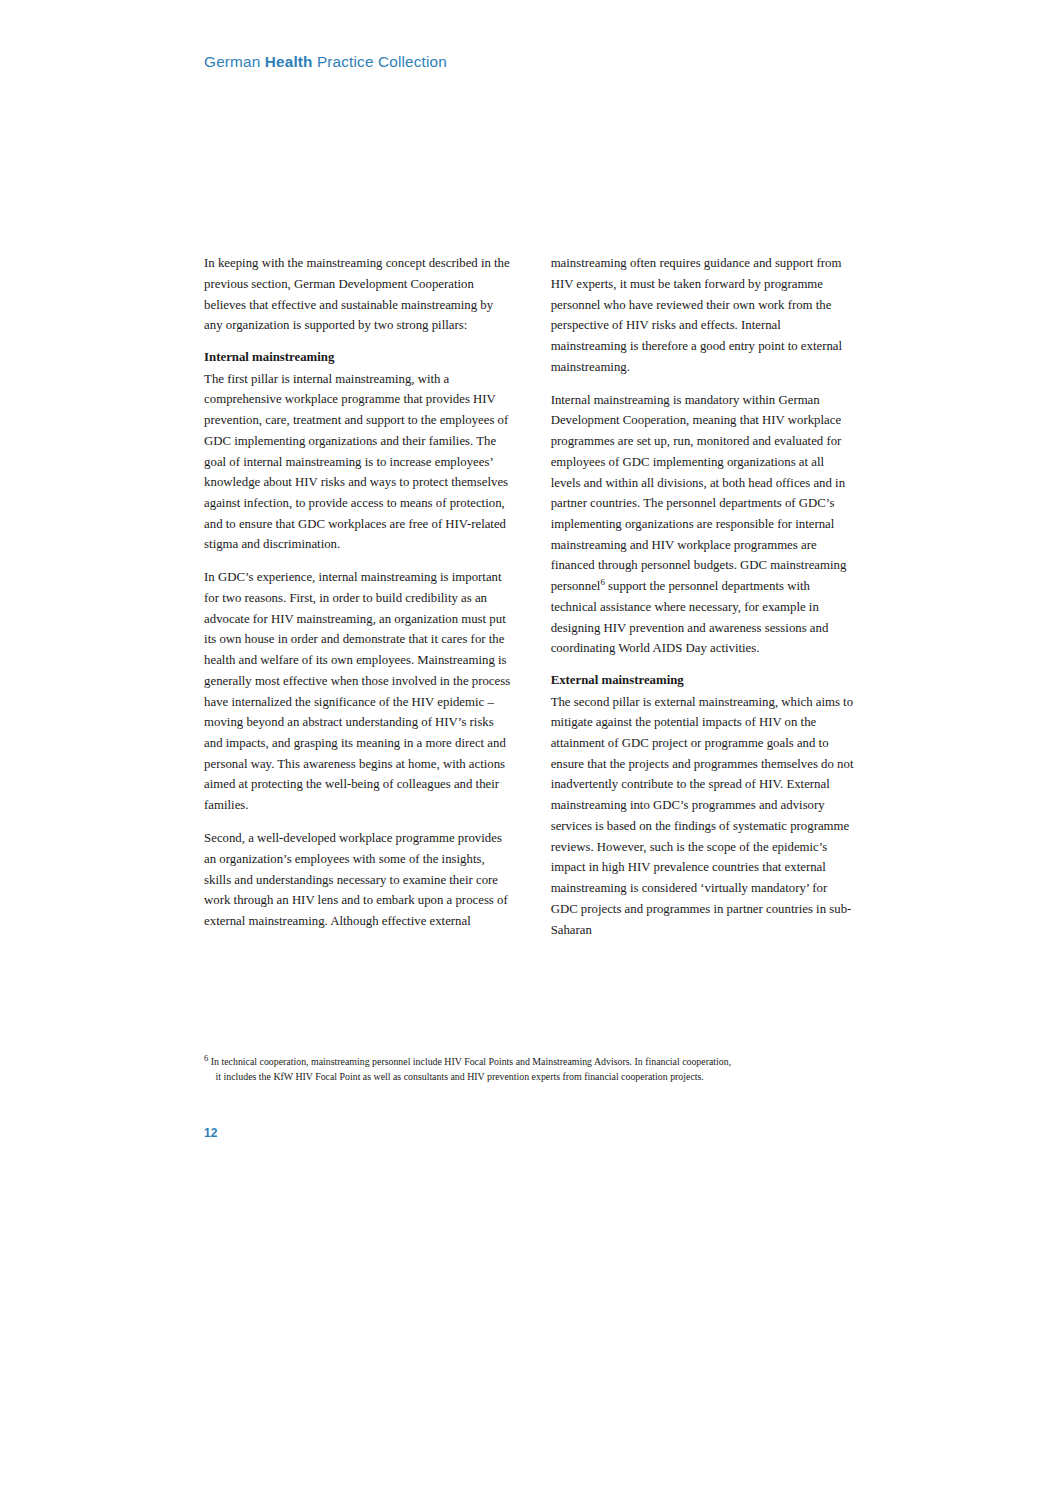German Health Practice Collection
In keeping with the mainstreaming concept described in the previous section, German Development Cooperation believes that effective and sustainable mainstreaming by any organization is supported by two strong pillars:
Internal mainstreaming
The first pillar is internal mainstreaming, with a comprehensive workplace programme that provides HIV prevention, care, treatment and support to the employees of GDC implementing organizations and their families. The goal of internal mainstreaming is to increase employees’ knowledge about HIV risks and ways to protect themselves against infection, to provide access to means of protection, and to ensure that GDC workplaces are free of HIV-related stigma and discrimination.
In GDC’s experience, internal mainstreaming is important for two reasons. First, in order to build credibility as an advocate for HIV mainstreaming, an organization must put its own house in order and demonstrate that it cares for the health and welfare of its own employees. Mainstreaming is generally most effective when those involved in the process have internalized the significance of the HIV epidemic – moving beyond an abstract understanding of HIV’s risks and impacts, and grasping its meaning in a more direct and personal way. This awareness begins at home, with actions aimed at protecting the well-being of colleagues and their families.
Second, a well-developed workplace programme provides an organization’s employees with some of the insights, skills and understandings necessary to examine their core work through an HIV lens and to embark upon a process of external mainstreaming. Although effective external mainstreaming often requires guidance and support from HIV experts, it must be taken forward by programme personnel who have reviewed their own work from the perspective of HIV risks and effects. Internal mainstreaming is therefore a good entry point to external mainstreaming.
Internal mainstreaming is mandatory within German Development Cooperation, meaning that HIV workplace programmes are set up, run, monitored and evaluated for employees of GDC implementing organizations at all levels and within all divisions, at both head offices and in partner countries. The personnel departments of GDC’s implementing organizations are responsible for internal mainstreaming and HIV workplace programmes are financed through personnel budgets. GDC mainstreaming personnel6 support the personnel departments with technical assistance where necessary, for example in designing HIV prevention and awareness sessions and coordinating World AIDS Day activities.
External mainstreaming
The second pillar is external mainstreaming, which aims to mitigate against the potential impacts of HIV on the attainment of GDC project or programme goals and to ensure that the projects and programmes themselves do not inadvertently contribute to the spread of HIV. External mainstreaming into GDC’s programmes and advisory services is based on the findings of systematic programme reviews. However, such is the scope of the epidemic’s impact in high HIV prevalence countries that external mainstreaming is considered ‘virtually mandatory’ for GDC projects and programmes in partner countries in sub-Saharan
6 In technical cooperation, mainstreaming personnel include HIV Focal Points and Mainstreaming Advisors. In financial cooperation, it includes the KfW HIV Focal Point as well as consultants and HIV prevention experts from financial cooperation projects.
12